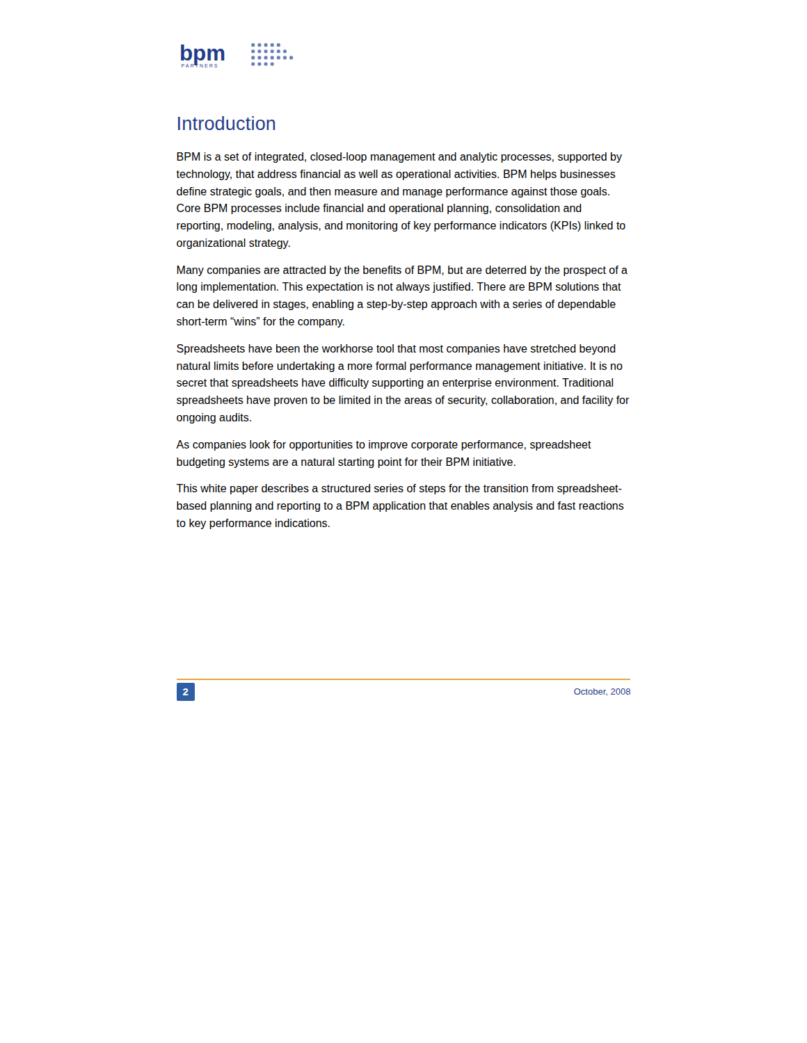Introduction
BPM is a set of integrated, closed-loop management and analytic processes, supported by technology, that address financial as well as operational activities. BPM helps businesses define strategic goals, and then measure and manage performance against those goals. Core BPM processes include financial and operational planning, consolidation and reporting, modeling, analysis, and monitoring of key performance indicators (KPIs) linked to organizational strategy.
Many companies are attracted by the benefits of BPM, but are deterred by the prospect of a long implementation. This expectation is not always justified. There are BPM solutions that can be delivered in stages, enabling a step-by-step approach with a series of dependable short-term “wins” for the company.
Spreadsheets have been the workhorse tool that most companies have stretched beyond natural limits before undertaking a more formal performance management initiative. It is no secret that spreadsheets have difficulty supporting an enterprise environment. Traditional spreadsheets have proven to be limited in the areas of security, collaboration, and facility for ongoing audits.
As companies look for opportunities to improve corporate performance, spreadsheet budgeting systems are a natural starting point for their BPM initiative.
This white paper describes a structured series of steps for the transition from spreadsheet-based planning and reporting to a BPM application that enables analysis and fast reactions to key performance indications.
2 October, 2008